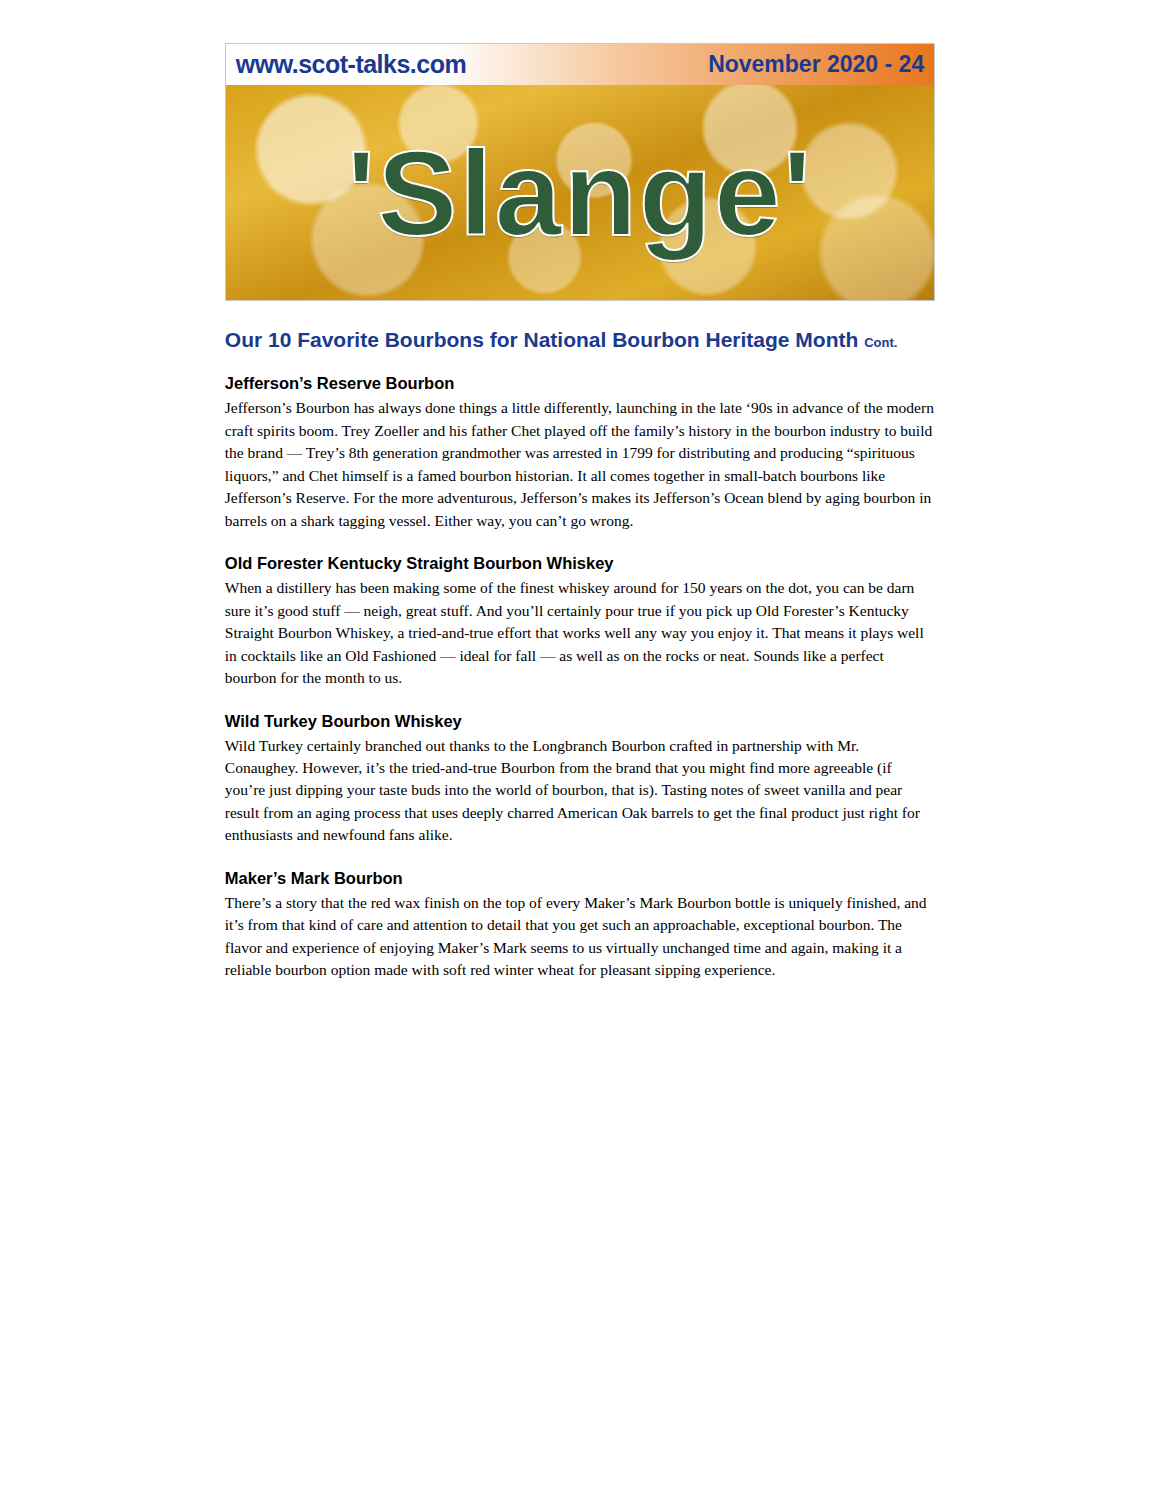www.scot-talks.com November 2020 - 24
'Slange'
Our 10 Favorite Bourbons for National Bourbon Heritage Month Cont.
Jefferson’s Reserve Bourbon
Jefferson’s Bourbon has always done things a little differently, launching in the late ‘90s in advance of the modern craft spirits boom. Trey Zoeller and his father Chet played off the family’s history in the bourbon industry to build the brand — Trey’s 8th generation grandmother was arrested in 1799 for distributing and producing “spirituous liquors,” and Chet himself is a famed bourbon historian. It all comes together in small-batch bourbons like Jefferson’s Reserve. For the more adventurous, Jefferson’s makes its Jefferson’s Ocean blend by aging bourbon in barrels on a shark tagging vessel. Either way, you can’t go wrong.
Old Forester Kentucky Straight Bourbon Whiskey
When a distillery has been making some of the finest whiskey around for 150 years on the dot, you can be darn sure it’s good stuff — neigh, great stuff. And you’ll certainly pour true if you pick up Old Forester’s Kentucky Straight Bourbon Whiskey, a tried-and-true effort that works well any way you enjoy it. That means it plays well in cocktails like an Old Fashioned — ideal for fall — as well as on the rocks or neat. Sounds like a perfect bourbon for the month to us.
Wild Turkey Bourbon Whiskey
Wild Turkey certainly branched out thanks to the Longbranch Bourbon crafted in partnership with Mr. Conaughey. However, it’s the tried-and-true Bourbon from the brand that you might find more agreeable (if you’re just dipping your taste buds into the world of bourbon, that is). Tasting notes of sweet vanilla and pear result from an aging process that uses deeply charred American Oak barrels to get the final product just right for enthusiasts and newfound fans alike.
Maker’s Mark Bourbon
There’s a story that the red wax finish on the top of every Maker’s Mark Bourbon bottle is uniquely finished, and it’s from that kind of care and attention to detail that you get such an approachable, exceptional bourbon. The flavor and experience of enjoying Maker’s Mark seems to us virtually unchanged time and again, making it a reliable bourbon option made with soft red winter wheat for pleasant sipping experience.